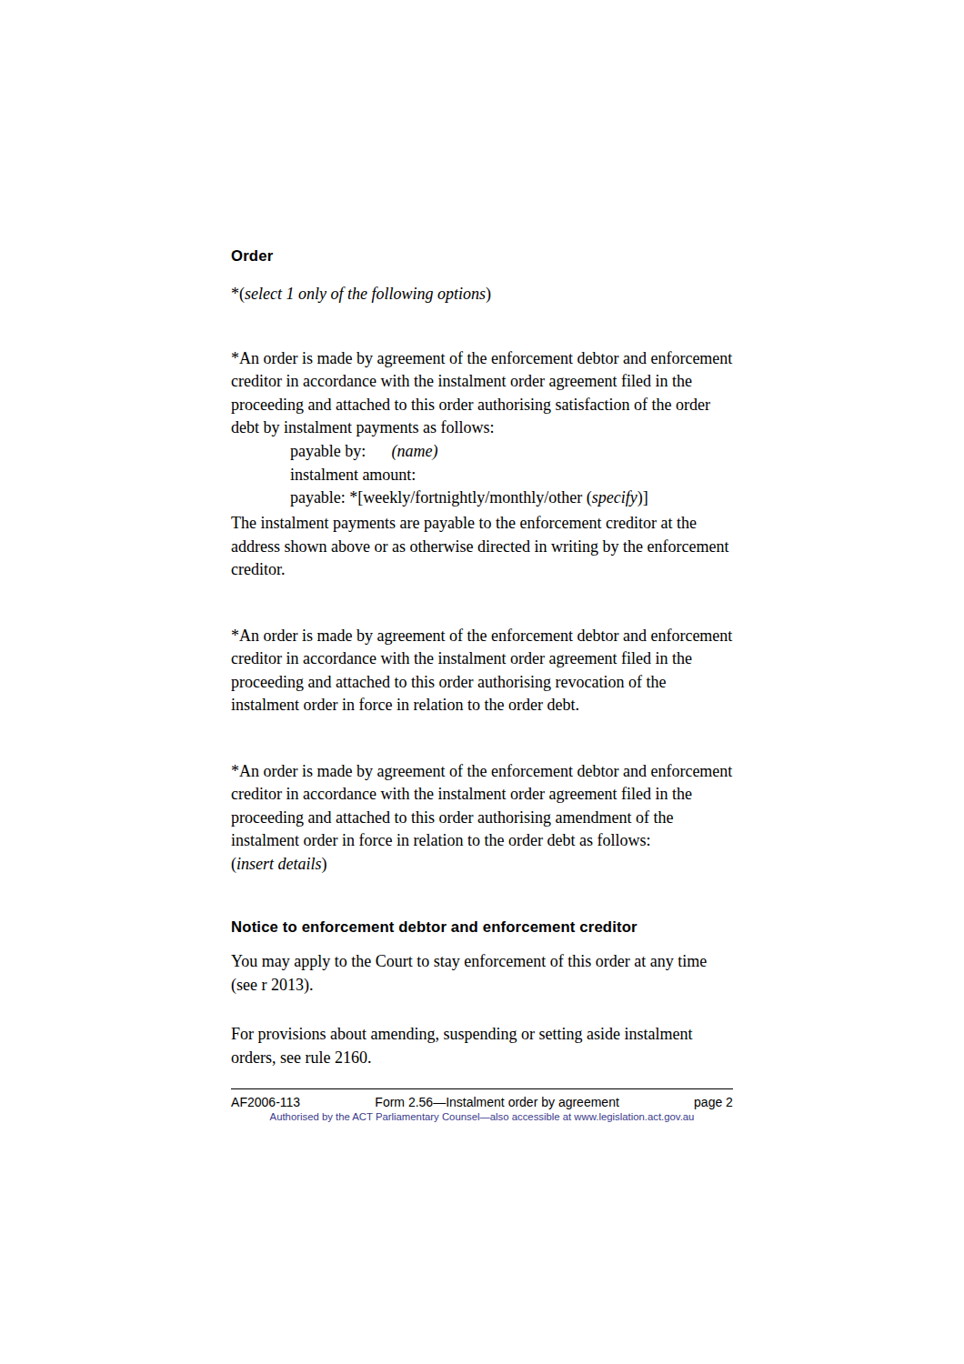Order
*(select 1 only of the following options)
*An order is made by agreement of the enforcement debtor and enforcement creditor in accordance with the instalment order agreement filed in the proceeding and attached to this order authorising satisfaction of the order debt by instalment payments as follows:
payable by:(name) instalment amount: payable: *[weekly/fortnightly/monthly/other (specify)]
The instalment payments are payable to the enforcement creditor at the address shown above or as otherwise directed in writing by the enforcement creditor.
*An order is made by agreement of the enforcement debtor and enforcement creditor in accordance with the instalment order agreement filed in the proceeding and attached to this order authorising revocation of the instalment order in force in relation to the order debt.
*An order is made by agreement of the enforcement debtor and enforcement creditor in accordance with the instalment order agreement filed in the proceeding and attached to this order authorising amendment of the instalment order in force in relation to the order debt as follows:
(insert details)
Notice to enforcement debtor and enforcement creditor
You may apply to the Court to stay enforcement of this order at any time
(see r 2013).
For provisions about amending, suspending or setting aside instalment orders, see rule 2160.
AF2006-113
Form 2.56—Instalment order by agreement
page 2
Authorised by the ACT Parliamentary Counsel—also accessible at www.legislation.act.gov.au